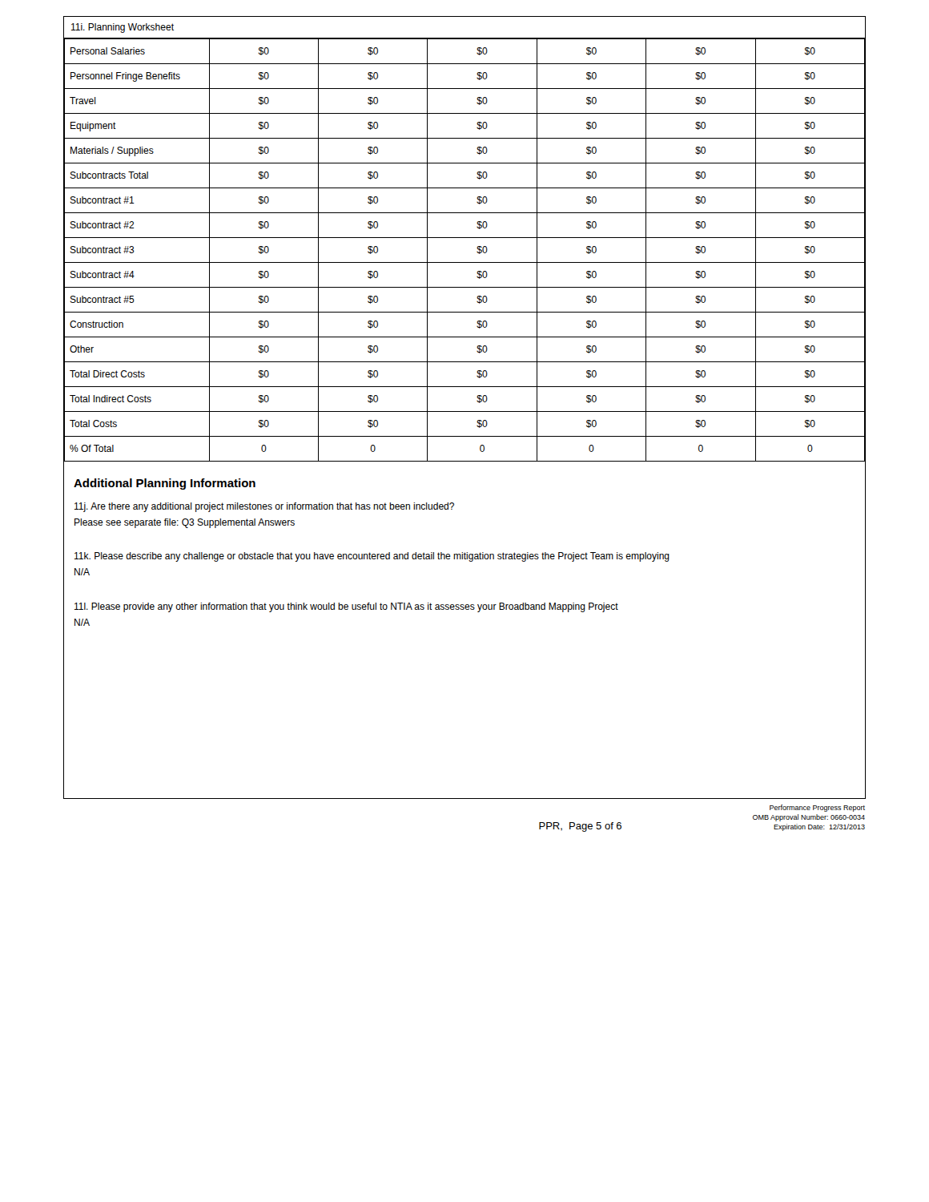11i. Planning Worksheet
| Personal Salaries | $0 | $0 | $0 | $0 | $0 | $0 |
| Personnel Fringe Benefits | $0 | $0 | $0 | $0 | $0 | $0 |
| Travel | $0 | $0 | $0 | $0 | $0 | $0 |
| Equipment | $0 | $0 | $0 | $0 | $0 | $0 |
| Materials / Supplies | $0 | $0 | $0 | $0 | $0 | $0 |
| Subcontracts Total | $0 | $0 | $0 | $0 | $0 | $0 |
| Subcontract #1 | $0 | $0 | $0 | $0 | $0 | $0 |
| Subcontract #2 | $0 | $0 | $0 | $0 | $0 | $0 |
| Subcontract #3 | $0 | $0 | $0 | $0 | $0 | $0 |
| Subcontract #4 | $0 | $0 | $0 | $0 | $0 | $0 |
| Subcontract #5 | $0 | $0 | $0 | $0 | $0 | $0 |
| Construction | $0 | $0 | $0 | $0 | $0 | $0 |
| Other | $0 | $0 | $0 | $0 | $0 | $0 |
| Total Direct Costs | $0 | $0 | $0 | $0 | $0 | $0 |
| Total Indirect Costs | $0 | $0 | $0 | $0 | $0 | $0 |
| Total Costs | $0 | $0 | $0 | $0 | $0 | $0 |
| % Of Total | 0 | 0 | 0 | 0 | 0 | 0 |
Additional Planning Information
11j. Are there any additional project milestones or information that has not been included?
Please see separate file: Q3 Supplemental Answers
11k. Please describe any challenge or obstacle that you have encountered and detail the mitigation strategies the Project Team is employing
N/A
11l. Please provide any other information that you think would be useful to NTIA as it assesses your Broadband Mapping Project
N/A
PPR, Page 5 of 6
Performance Progress Report
OMB Approval Number: 0660-0034
Expiration Date: 12/31/2013